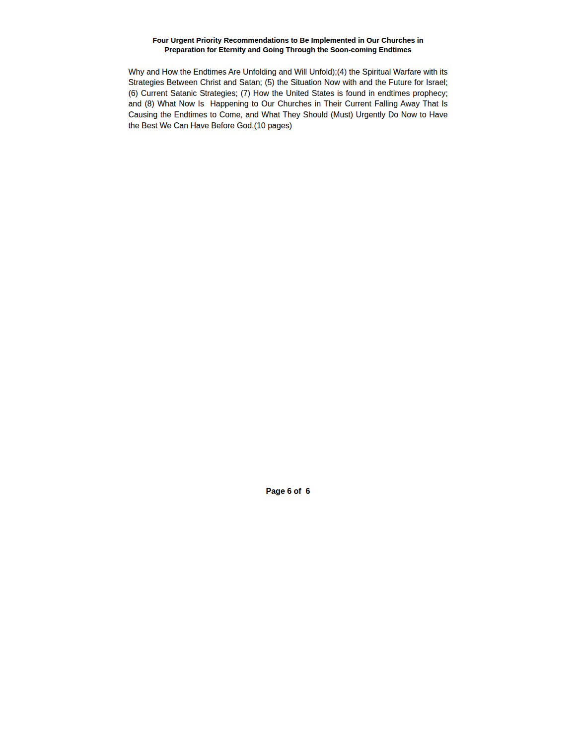Four Urgent Priority Recommendations to Be Implemented in Our Churches in
Preparation for Eternity and Going Through the Soon-coming Endtimes
Why and How the Endtimes Are Unfolding and Will Unfold);(4) the Spiritual Warfare with its Strategies Between Christ and Satan; (5) the Situation Now with and the Future for Israel; (6) Current Satanic Strategies; (7) How the United States is found in endtimes prophecy; and (8) What Now Is Happening to Our Churches in Their Current Falling Away That Is Causing the Endtimes to Come, and What They Should (Must) Urgently Do Now to Have the Best We Can Have Before God.(10 pages)
Page 6 of 6